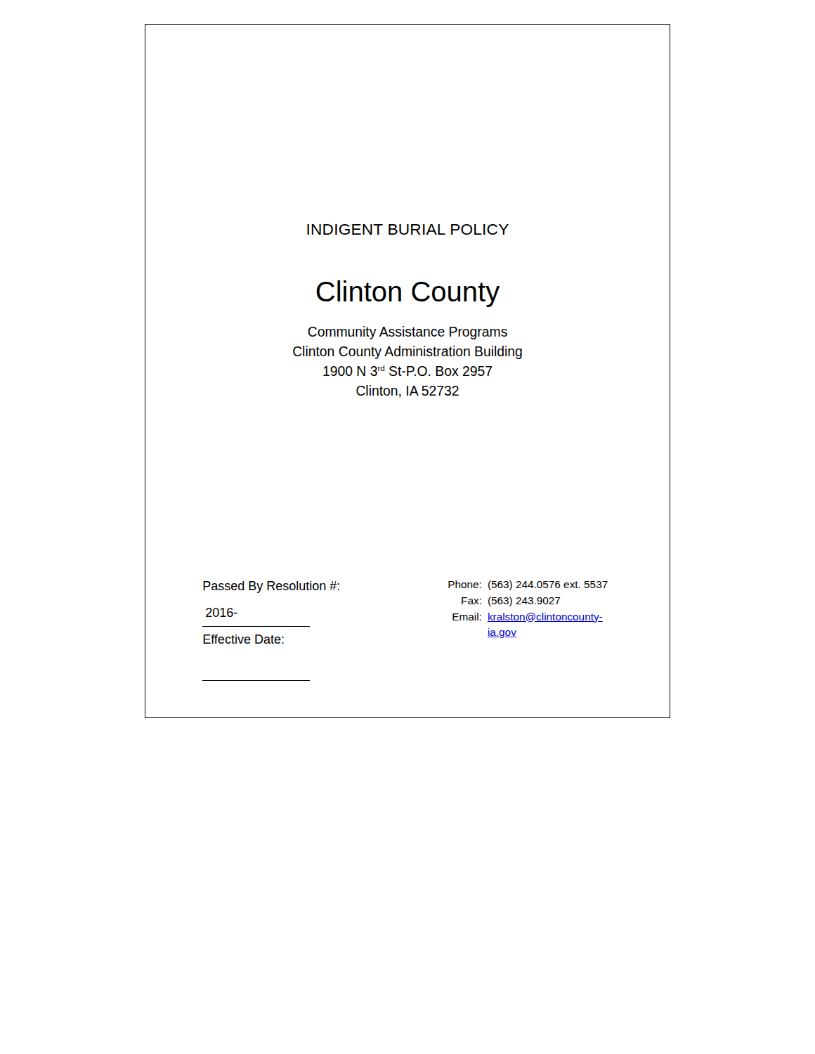INDIGENT BURIAL POLICY
Clinton County
Community Assistance Programs
Clinton County Administration Building
1900 N 3rd St-P.O. Box 2957
Clinton, IA 52732
Passed By Resolution #: 2016-
Effective Date:
| Phone: | (563) 244.0576 ext. 5537 |
| Fax: | (563) 243.9027 |
| Email: | kralston@clintoncounty-ia.gov |